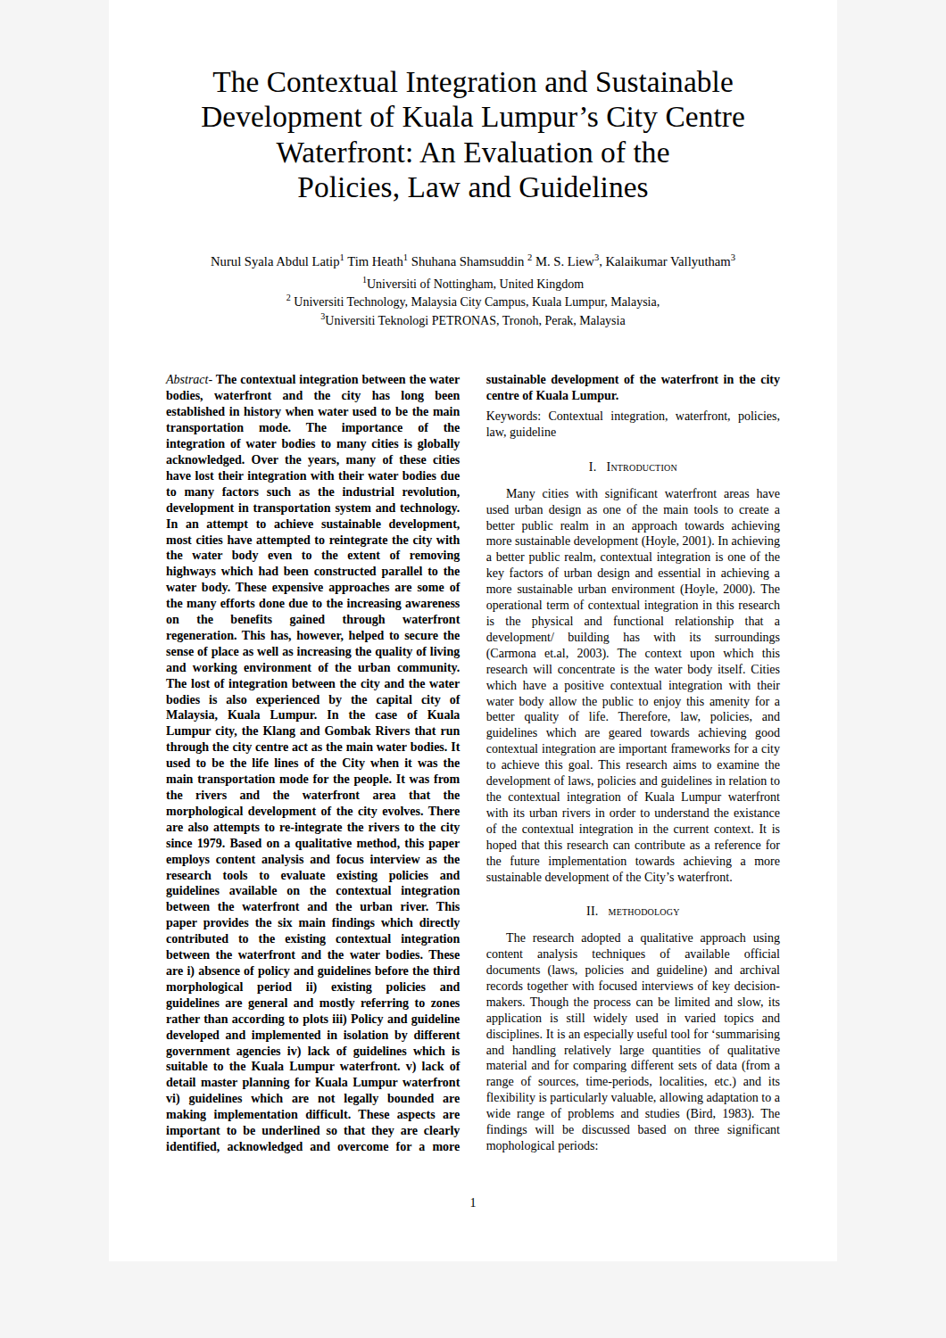The Contextual Integration and Sustainable
Development of Kuala Lumpur’s City Centre
Waterfront: An Evaluation of the
Policies, Law and Guidelines
Nurul Syala Abdul Latip1 Tim Heath1 Shuhana Shamsuddin 2 M. S. Liew3, Kalaikumar Vallyutham3
1Universiti of Nottingham, United Kingdom
2 Universiti Technology, Malaysia City Campus, Kuala Lumpur, Malaysia,
3Universiti Teknologi PETRONAS, Tronoh, Perak, Malaysia
Abstract- The contextual integration between the water bodies, waterfront and the city has long been established in history when water used to be the main transportation mode. The importance of the integration of water bodies to many cities is globally acknowledged. Over the years, many of these cities have lost their integration with their water bodies due to many factors such as the industrial revolution, development in transportation system and technology. In an attempt to achieve sustainable development, most cities have attempted to reintegrate the city with the water body even to the extent of removing highways which had been constructed parallel to the water body. These expensive approaches are some of the many efforts done due to the increasing awareness on the benefits gained through waterfront regeneration. This has, however, helped to secure the sense of place as well as increasing the quality of living and working environment of the urban community. The lost of integration between the city and the water bodies is also experienced by the capital city of Malaysia, Kuala Lumpur. In the case of Kuala Lumpur city, the Klang and Gombak Rivers that run through the city centre act as the main water bodies. It used to be the life lines of the City when it was the main transportation mode for the people. It was from the rivers and the waterfront area that the morphological development of the city evolves. There are also attempts to re-integrate the rivers to the city since 1979. Based on a qualitative method, this paper employs content analysis and focus interview as the research tools to evaluate existing policies and guidelines available on the contextual integration between the waterfront and the urban river. This paper provides the six main findings which directly contributed to the existing contextual integration between the waterfront and the water bodies. These are i) absence of policy and guidelines before the third morphological period ii) existing policies and guidelines are general and mostly referring to zones rather than according to plots iii) Policy and guideline developed and implemented in isolation by different government agencies iv) lack of guidelines which is suitable to the Kuala Lumpur waterfront. v) lack of detail master planning for Kuala Lumpur waterfront vi) guidelines which are not legally bounded are making implementation difficult. These aspects are important to be underlined so that they are clearly identified, acknowledged and overcome for a more sustainable development of the waterfront in the city centre of Kuala Lumpur.
Keywords: Contextual integration, waterfront, policies, law, guideline
I. Introduction
Many cities with significant waterfront areas have used urban design as one of the main tools to create a better public realm in an approach towards achieving more sustainable development (Hoyle, 2001). In achieving a better public realm, contextual integration is one of the key factors of urban design and essential in achieving a more sustainable urban environment (Hoyle, 2000). The operational term of contextual integration in this research is the physical and functional relationship that a development/ building has with its surroundings (Carmona et.al, 2003). The context upon which this research will concentrate is the water body itself. Cities which have a positive contextual integration with their water body allow the public to enjoy this amenity for a better quality of life. Therefore, law, policies, and guidelines which are geared towards achieving good contextual integration are important frameworks for a city to achieve this goal. This research aims to examine the development of laws, policies and guidelines in relation to the contextual integration of Kuala Lumpur waterfront with its urban rivers in order to understand the existance of the contextual integration in the current context. It is hoped that this research can contribute as a reference for the future implementation towards achieving a more sustainable development of the City’s waterfront.
II. methodology
The research adopted a qualitative approach using content analysis techniques of available official documents (laws, policies and guideline) and archival records together with focused interviews of key decision-makers. Though the process can be limited and slow, its application is still widely used in varied topics and disciplines. It is an especially useful tool for ‘summarising and handling relatively large quantities of qualitative material and for comparing different sets of data (from a range of sources, time-periods, localities, etc.) and its flexibility is particularly valuable, allowing adaptation to a wide range of problems and studies (Bird, 1983). The findings will be discussed based on three significant mophological periods:
1